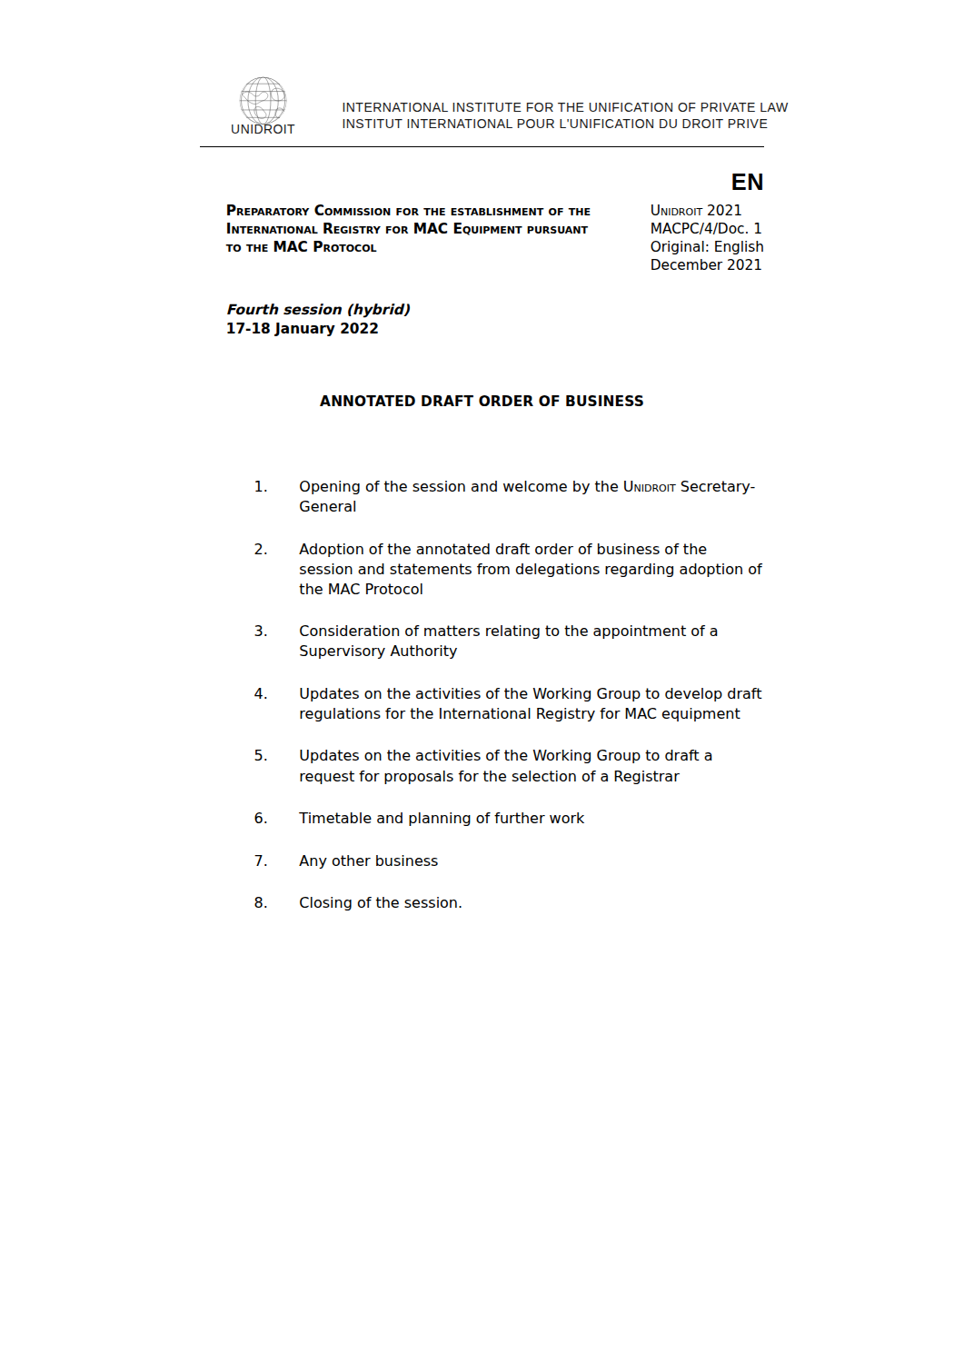UNIDROIT
INTERNATIONAL INSTITUTE FOR THE UNIFICATION OF PRIVATE LAW
INSTITUT INTERNATIONAL POUR L'UNIFICATION DU DROIT PRIVE
EN
Preparatory Commission for the establishment of the International Registry for MAC Equipment pursuant to the MAC Protocol
Unidroit 2021
MACPC/4/Doc. 1
Original: English
December 2021
Fourth session (hybrid)
17-18 January 2022
ANNOTATED DRAFT ORDER OF BUSINESS
Opening of the session and welcome by the Unidroit Secretary-General
Adoption of the annotated draft order of business of the session and statements from delegations regarding adoption of the MAC Protocol
Consideration of matters relating to the appointment of a Supervisory Authority
Updates on the activities of the Working Group to develop draft regulations for the International Registry for MAC equipment
Updates on the activities of the Working Group to draft a request for proposals for the selection of a Registrar
Timetable and planning of further work
Any other business
Closing of the session.